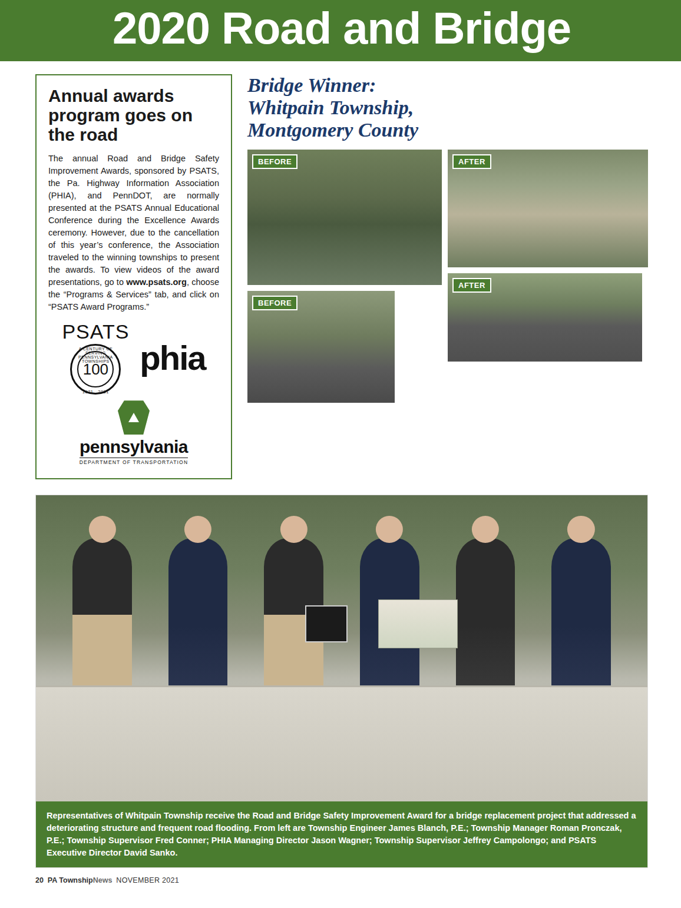2020 Road and Bridge
Annual awards program goes on the road
The annual Road and Bridge Safety Improvement Awards, sponsored by PSATS, the Pa. Highway Information Association (PHIA), and PennDOT, are normally presented at the PSATS Annual Educational Conference during the Excellence Awards ceremony. However, due to the cancellation of this year’s conference, the Association traveled to the winning townships to present the awards. To view videos of the award presentations, go to www.psats.org, choose the “Programs & Services” tab, and click on “PSATS Award Programs.”
PSATS
A Century of Serving Pennsylvania Townships
100
1921 2021
phia
pennsylvania
Department of Transportation
Bridge Winner:
Whitpain Township,
Montgomery County
BEFORE
BEFORE
AFTER
AFTER
Representatives of Whitpain Township receive the Road and Bridge Safety Improvement Award for a bridge replacement project that addressed a deteriorating structure and frequent road flooding. From left are Township Engineer James Blanch, P.E.; Township Manager Roman Pronczak, P.E.; Township Supervisor Fred Conner; PHIA Managing Director Jason Wagner; Township Supervisor Jeffrey Campolongo; and PSATS Executive Director David Sanko.
20 PA Township News NOVEMBER 2021